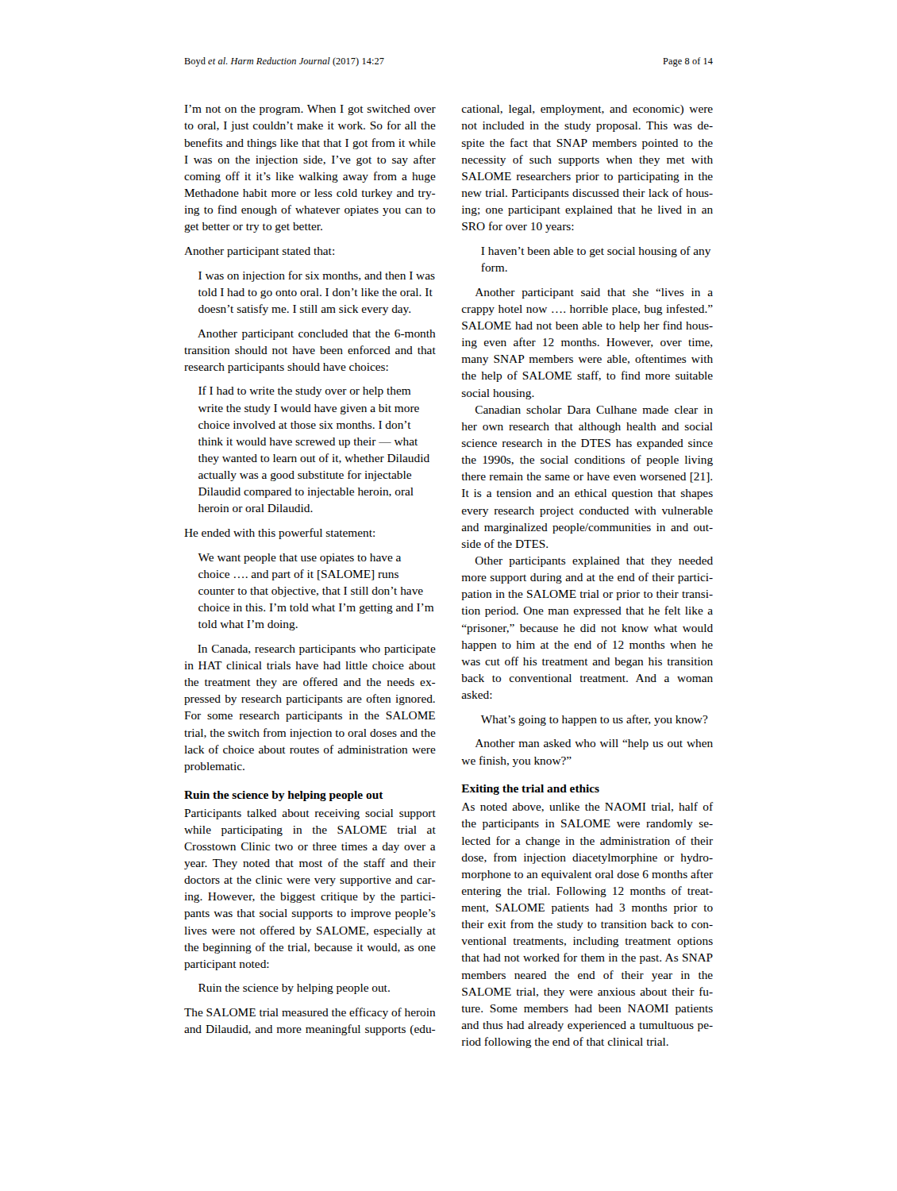Boyd et al. Harm Reduction Journal (2017) 14:27
Page 8 of 14
I’m not on the program. When I got switched over to oral, I just couldn’t make it work. So for all the benefits and things like that that I got from it while I was on the injection side, I’ve got to say after coming off it it’s like walking away from a huge Methadone habit more or less cold turkey and trying to find enough of whatever opiates you can to get better or try to get better.
Another participant stated that:
I was on injection for six months, and then I was told I had to go onto oral. I don’t like the oral. It doesn’t satisfy me. I still am sick every day.
Another participant concluded that the 6-month transition should not have been enforced and that research participants should have choices:
If I had to write the study over or help them write the study I would have given a bit more choice involved at those six months. I don’t think it would have screwed up their — what they wanted to learn out of it, whether Dilaudid actually was a good substitute for injectable Dilaudid compared to injectable heroin, oral heroin or oral Dilaudid.
He ended with this powerful statement:
We want people that use opiates to have a choice …. and part of it [SALOME] runs counter to that objective, that I still don’t have choice in this. I’m told what I’m getting and I’m told what I’m doing.
In Canada, research participants who participate in HAT clinical trials have had little choice about the treatment they are offered and the needs expressed by research participants are often ignored. For some research participants in the SALOME trial, the switch from injection to oral doses and the lack of choice about routes of administration were problematic.
Ruin the science by helping people out
Participants talked about receiving social support while participating in the SALOME trial at Crosstown Clinic two or three times a day over a year. They noted that most of the staff and their doctors at the clinic were very supportive and caring. However, the biggest critique by the participants was that social supports to improve people’s lives were not offered by SALOME, especially at the beginning of the trial, because it would, as one participant noted:
Ruin the science by helping people out.
The SALOME trial measured the efficacy of heroin and Dilaudid, and more meaningful supports (educational, legal, employment, and economic) were not included in the study proposal. This was despite the fact that SNAP members pointed to the necessity of such supports when they met with SALOME researchers prior to participating in the new trial. Participants discussed their lack of housing; one participant explained that he lived in an SRO for over 10 years:
I haven’t been able to get social housing of any form.
Another participant said that she “lives in a crappy hotel now …. horrible place, bug infested.” SALOME had not been able to help her find housing even after 12 months. However, over time, many SNAP members were able, oftentimes with the help of SALOME staff, to find more suitable social housing.
Canadian scholar Dara Culhane made clear in her own research that although health and social science research in the DTES has expanded since the 1990s, the social conditions of people living there remain the same or have even worsened [21]. It is a tension and an ethical question that shapes every research project conducted with vulnerable and marginalized people/communities in and outside of the DTES.
Other participants explained that they needed more support during and at the end of their participation in the SALOME trial or prior to their transition period. One man expressed that he felt like a “prisoner,” because he did not know what would happen to him at the end of 12 months when he was cut off his treatment and began his transition back to conventional treatment. And a woman asked:
What’s going to happen to us after, you know?
Another man asked who will “help us out when we finish, you know?”
Exiting the trial and ethics
As noted above, unlike the NAOMI trial, half of the participants in SALOME were randomly selected for a change in the administration of their dose, from injection diacetylmorphine or hydromorphone to an equivalent oral dose 6 months after entering the trial. Following 12 months of treatment, SALOME patients had 3 months prior to their exit from the study to transition back to conventional treatments, including treatment options that had not worked for them in the past. As SNAP members neared the end of their year in the SALOME trial, they were anxious about their future. Some members had been NAOMI patients and thus had already experienced a tumultuous period following the end of that clinical trial.